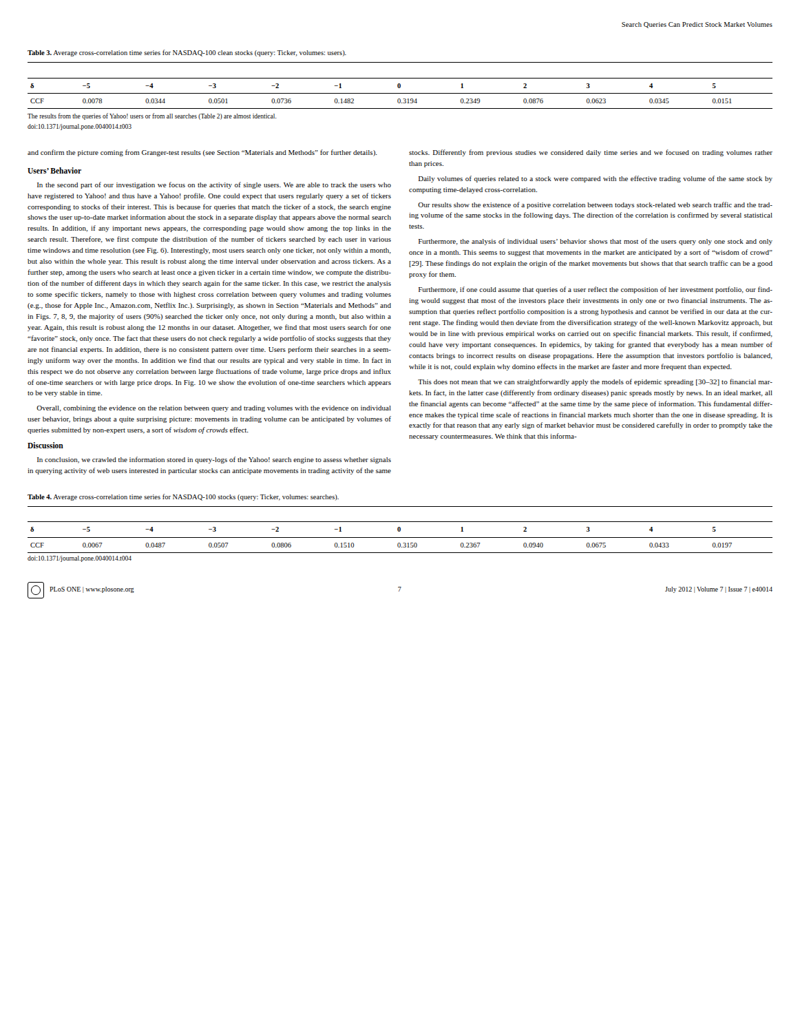Search Queries Can Predict Stock Market Volumes
Table 3. Average cross-correlation time series for NASDAQ-100 clean stocks (query: Ticker, volumes: users).
| δ | −5 | −4 | −3 | −2 | −1 | 0 | 1 | 2 | 3 | 4 | 5 |
| --- | --- | --- | --- | --- | --- | --- | --- | --- | --- | --- | --- |
| CCF | 0.0078 | 0.0344 | 0.0501 | 0.0736 | 0.1482 | 0.3194 | 0.2349 | 0.0876 | 0.0623 | 0.0345 | 0.0151 |
The results from the queries of Yahoo! users or from all searches (Table 2) are almost identical.
doi:10.1371/journal.pone.0040014.t003
and confirm the picture coming from Granger-test results (see Section “Materials and Methods” for further details).
Users’ Behavior
In the second part of our investigation we focus on the activity of single users. We are able to track the users who have registered to Yahoo! and thus have a Yahoo! profile. One could expect that users regularly query a set of tickers corresponding to stocks of their interest. This is because for queries that match the ticker of a stock, the search engine shows the user up-to-date market information about the stock in a separate display that appears above the normal search results. In addition, if any important news appears, the corresponding page would show among the top links in the search result. Therefore, we first compute the distribution of the number of tickers searched by each user in various time windows and time resolution (see Fig. 6). Interestingly, most users search only one ticker, not only within a month, but also within the whole year. This result is robust along the time interval under observation and across tickers. As a further step, among the users who search at least once a given ticker in a certain time window, we compute the distribution of the number of different days in which they search again for the same ticker. In this case, we restrict the analysis to some specific tickers, namely to those with highest cross correlation between query volumes and trading volumes (e.g., those for Apple Inc., Amazon.com, Netflix Inc.). Surprisingly, as shown in Section “Materials and Methods” and in Figs. 7, 8, 9, the majority of users (90%) searched the ticker only once, not only during a month, but also within a year. Again, this result is robust along the 12 months in our dataset. Altogether, we find that most users search for one “favorite” stock, only once. The fact that these users do not check regularly a wide portfolio of stocks suggests that they are not financial experts. In addition, there is no consistent pattern over time. Users perform their searches in a seemingly uniform way over the months. In addition we find that our results are typical and very stable in time. In fact in this respect we do not observe any correlation between large fluctuations of trade volume, large price drops and influx of one-time searchers or with large price drops. In Fig. 10 we show the evolution of one-time searchers which appears to be very stable in time.
Overall, combining the evidence on the relation between query and trading volumes with the evidence on individual user behavior, brings about a quite surprising picture: movements in trading volume can be anticipated by volumes of queries submitted by non-expert users, a sort of wisdom of crowds effect.
Discussion
In conclusion, we crawled the information stored in query-logs of the Yahoo! search engine to assess whether signals in querying activity of web users interested in particular stocks can anticipate movements in trading activity of the same stocks. Differently from previous studies we considered daily time series and we focused on trading volumes rather than prices.
Daily volumes of queries related to a stock were compared with the effective trading volume of the same stock by computing time-delayed cross-correlation.
Our results show the existence of a positive correlation between todays stock-related web search traffic and the trading volume of the same stocks in the following days. The direction of the correlation is confirmed by several statistical tests.
Furthermore, the analysis of individual users’ behavior shows that most of the users query only one stock and only once in a month. This seems to suggest that movements in the market are anticipated by a sort of “wisdom of crowd” [29]. These findings do not explain the origin of the market movements but shows that that search traffic can be a good proxy for them.
Furthermore, if one could assume that queries of a user reflect the composition of her investment portfolio, our finding would suggest that most of the investors place their investments in only one or two financial instruments. The assumption that queries reflect portfolio composition is a strong hypothesis and cannot be verified in our data at the current stage. The finding would then deviate from the diversification strategy of the well-known Markovitz approach, but would be in line with previous empirical works on carried out on specific financial markets. This result, if confirmed, could have very important consequences. In epidemics, by taking for granted that everybody has a mean number of contacts brings to incorrect results on disease propagations. Here the assumption that investors portfolio is balanced, while it is not, could explain why domino effects in the market are faster and more frequent than expected.
This does not mean that we can straightforwardly apply the models of epidemic spreading [30–32] to financial markets. In fact, in the latter case (differently from ordinary diseases) panic spreads mostly by news. In an ideal market, all the financial agents can become “affected” at the same time by the same piece of information. This fundamental difference makes the typical time scale of reactions in financial markets much shorter than the one in disease spreading. It is exactly for that reason that any early sign of market behavior must be considered carefully in order to promptly take the necessary countermeasures. We think that this informa-
Table 4. Average cross-correlation time series for NASDAQ-100 stocks (query: Ticker, volumes: searches).
| δ | −5 | −4 | −3 | −2 | −1 | 0 | 1 | 2 | 3 | 4 | 5 |
| --- | --- | --- | --- | --- | --- | --- | --- | --- | --- | --- | --- |
| CCF | 0.0067 | 0.0487 | 0.0507 | 0.0806 | 0.1510 | 0.3150 | 0.2367 | 0.0940 | 0.0675 | 0.0433 | 0.0197 |
doi:10.1371/journal.pone.0040014.t004
PLoS ONE | www.plosone.org
7
July 2012 | Volume 7 | Issue 7 | e40014